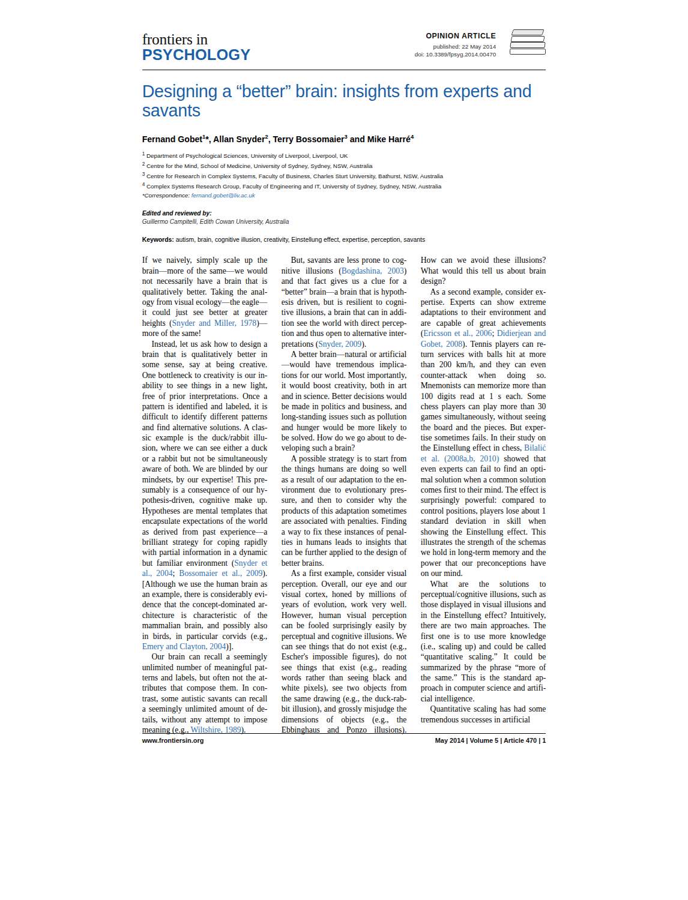frontiers in PSYCHOLOGY
Opinion Article
published: 22 May 2014
doi: 10.3389/fpsyg.2014.00470
Designing a “better” brain: insights from experts and savants
Fernand Gobet1*, Allan Snyder2, Terry Bossomaier3 and Mike Harré4
1 Department of Psychological Sciences, University of Liverpool, Liverpool, UK
2 Centre for the Mind, School of Medicine, University of Sydney, Sydney, NSW, Australia
3 Centre for Research in Complex Systems, Faculty of Business, Charles Sturt University, Bathurst, NSW, Australia
4 Complex Systems Research Group, Faculty of Engineering and IT, University of Sydney, Sydney, NSW, Australia
*Correspondence: fernand.gobet@liv.ac.uk
Edited and reviewed by:
Guillermo Campitelli, Edith Cowan University, Australia
Keywords: autism, brain, cognitive illusion, creativity, Einstellung effect, expertise, perception, savants
If we naively, simply scale up the brain—more of the same—we would not necessarily have a brain that is qualitatively better. Taking the analogy from visual ecology—the eagle—it could just see better at greater heights (Snyder and Miller, 1978)—more of the same!
Instead, let us ask how to design a brain that is qualitatively better in some sense, say at being creative. One bottleneck to creativity is our inability to see things in a new light, free of prior interpretations. Once a pattern is identified and labeled, it is difficult to identify different patterns and find alternative solutions. A classic example is the duck/rabbit illusion, where we can see either a duck or a rabbit but not be simultaneously aware of both. We are blinded by our mindsets, by our expertise! This presumably is a consequence of our hypothesis-driven, cognitive make up. Hypotheses are mental templates that encapsulate expectations of the world as derived from past experience—a brilliant strategy for coping rapidly with partial information in a dynamic but familiar environment (Snyder et al., 2004; Bossomaier et al., 2009). [Although we use the human brain as an example, there is considerably evidence that the concept-dominated architecture is characteristic of the mammalian brain, and possibly also in birds, in particular corvids (e.g., Emery and Clayton, 2004)].
Our brain can recall a seemingly unlimited number of meaningful patterns and labels, but often not the attributes that compose them. In contrast, some autistic savants can recall a seemingly unlimited amount of details, without any attempt to impose meaning (e.g., Wiltshire, 1989).
But, savants are less prone to cognitive illusions (Bogdashina, 2003) and that fact gives us a clue for a “better” brain—a brain that is hypothesis driven, but is resilient to cognitive illusions, a brain that can in addition see the world with direct perception and thus open to alternative interpretations (Snyder, 2009).
A better brain—natural or artificial—would have tremendous implications for our world. Most importantly, it would boost creativity, both in art and in science. Better decisions would be made in politics and business, and long-standing issues such as pollution and hunger would be more likely to be solved. How do we go about to developing such a brain?
A possible strategy is to start from the things humans are doing so well as a result of our adaptation to the environment due to evolutionary pressure, and then to consider why the products of this adaptation sometimes are associated with penalties. Finding a way to fix these instances of penalties in humans leads to insights that can be further applied to the design of better brains.
As a first example, consider visual perception. Overall, our eye and our visual cortex, honed by millions of years of evolution, work very well. However, human visual perception can be fooled surprisingly easily by perceptual and cognitive illusions. We can see things that do not exist (e.g., Escher's impossible figures), do not see things that exist (e.g., reading words rather than seeing black and white pixels), see two objects from the same drawing (e.g., the duck-rabbit illusion), and grossly misjudge the dimensions of objects (e.g., the Ebbinghaus and Ponzo illusions). How can we avoid these illusions? What would this tell us about brain design?
As a second example, consider expertise. Experts can show extreme adaptations to their environment and are capable of great achievements (Ericsson et al., 2006; Didierjean and Gobet, 2008). Tennis players can return services with balls hit at more than 200 km/h, and they can even counter-attack when doing so. Mnemonists can memorize more than 100 digits read at 1 s each. Some chess players can play more than 30 games simultaneously, without seeing the board and the pieces. But expertise sometimes fails. In their study on the Einstellung effect in chess, Bilalić et al. (2008a,b, 2010) showed that even experts can fail to find an optimal solution when a common solution comes first to their mind. The effect is surprisingly powerful: compared to control positions, players lose about 1 standard deviation in skill when showing the Einstellung effect. This illustrates the strength of the schemas we hold in long-term memory and the power that our preconceptions have on our mind.
What are the solutions to perceptual/cognitive illusions, such as those displayed in visual illusions and in the Einstellung effect? Intuitively, there are two main approaches. The first one is to use more knowledge (i.e., scaling up) and could be called “quantitative scaling.” It could be summarized by the phrase “more of the same.” This is the standard approach in computer science and artificial intelligence.
Quantitative scaling has had some tremendous successes in artificial
www.frontiersin.org
May 2014 | Volume 5 | Article 470 | 1